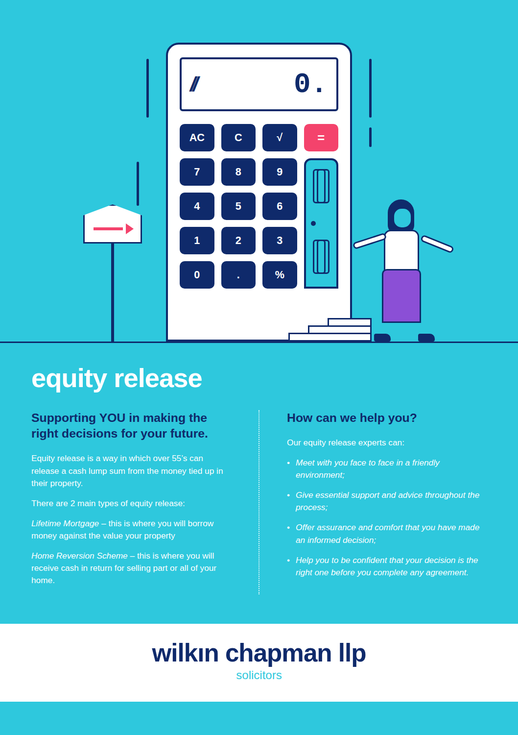// 0.
AC
C
√
=
7
8
9
4
5
6
1
2
3
0
.
%
equity release
Supporting YOU in making the right decisions for your future.
Equity release is a way in which over 55’s can release a cash lump sum from the money tied up in their property.
There are 2 main types of equity release:
Lifetime Mortgage – this is where you will borrow money against the value your property
Home Reversion Scheme – this is where you will receive cash in return for selling part or all of your home.
How can we help you?
Our equity release experts can:
Meet with you face to face in a friendly environment;
Give essential support and advice throughout the process;
Offer assurance and comfort that you have made an informed decision;
Help you to be confident that your decision is the right one before you complete any agreement.
wilkın chapman llp
solicitors